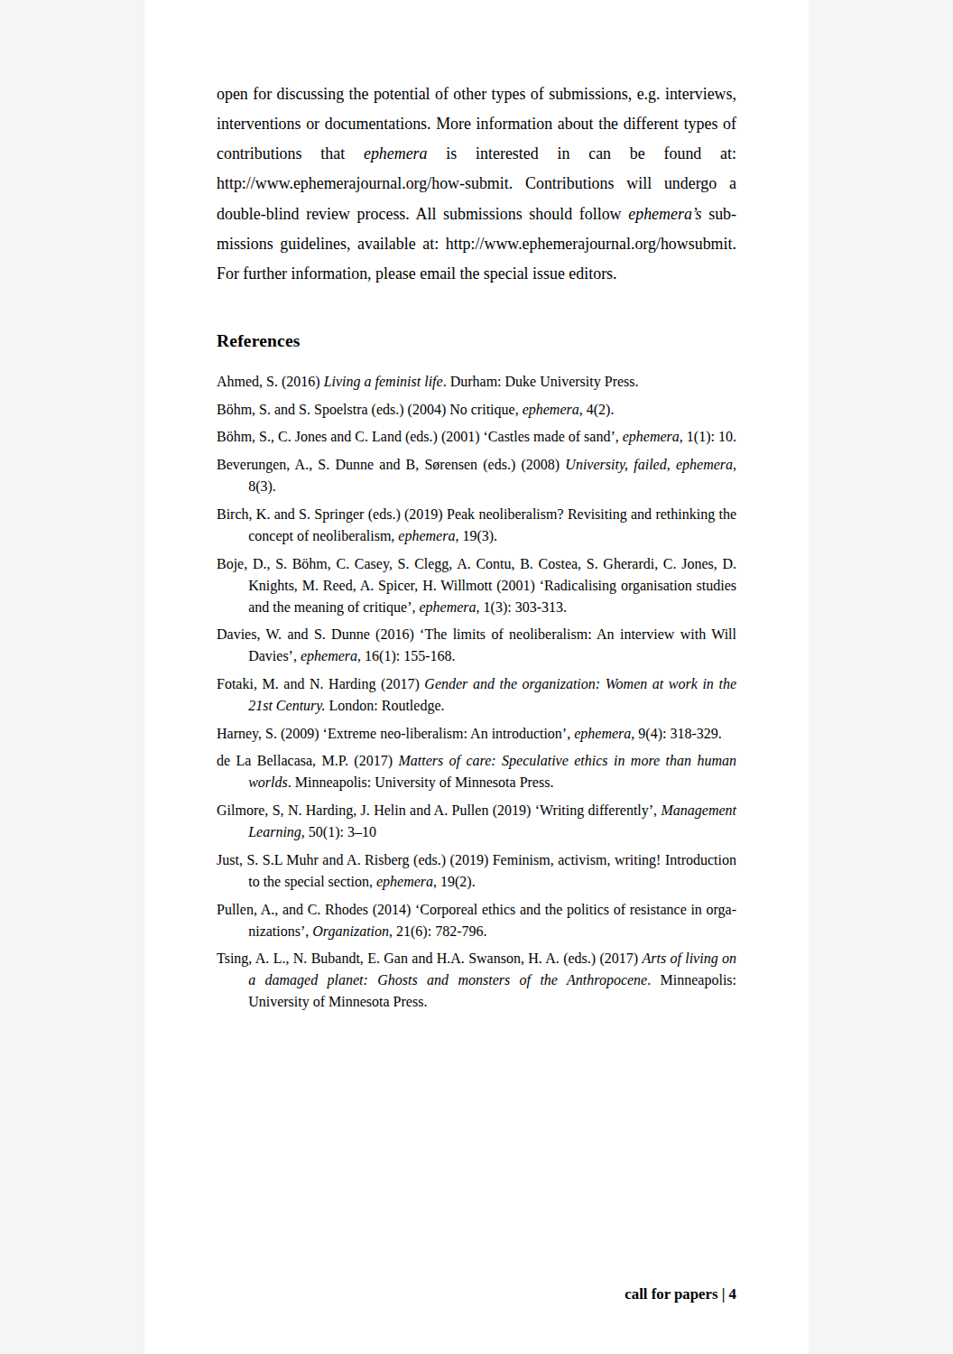open for discussing the potential of other types of submissions, e.g. interviews, interventions or documentations. More information about the different types of contributions that ephemera is interested in can be found at: http://www.ephemerajournal.org/how-submit. Contributions will undergo a double-blind review process. All submissions should follow ephemera’s submissions guidelines, available at: http://www.ephemerajournal.org/howsubmit. For further information, please email the special issue editors.
References
Ahmed, S. (2016) Living a feminist life. Durham: Duke University Press.
Böhm, S. and S. Spoelstra (eds.) (2004) No critique, ephemera, 4(2).
Böhm, S., C. Jones and C. Land (eds.) (2001) ‘Castles made of sand’, ephemera, 1(1): 10.
Beverungen, A., S. Dunne and B, Sørensen (eds.) (2008) University, failed, ephemera, 8(3).
Birch, K. and S. Springer (eds.) (2019) Peak neoliberalism? Revisiting and rethinking the concept of neoliberalism, ephemera, 19(3).
Boje, D., S. Böhm, C. Casey, S. Clegg, A. Contu, B. Costea, S. Gherardi, C. Jones, D. Knights, M. Reed, A. Spicer, H. Willmott (2001) ‘Radicalising organisation studies and the meaning of critique’, ephemera, 1(3): 303-313.
Davies, W. and S. Dunne (2016) ‘The limits of neoliberalism: An interview with Will Davies’, ephemera, 16(1): 155-168.
Fotaki, M. and N. Harding (2017) Gender and the organization: Women at work in the 21st Century. London: Routledge.
Harney, S. (2009) ‘Extreme neo-liberalism: An introduction’, ephemera, 9(4): 318-329.
de La Bellacasa, M.P. (2017) Matters of care: Speculative ethics in more than human worlds. Minneapolis: University of Minnesota Press.
Gilmore, S, N. Harding, J. Helin and A. Pullen (2019) ‘Writing differently’, Management Learning, 50(1): 3–10
Just, S. S.L Muhr and A. Risberg (eds.) (2019) Feminism, activism, writing! Introduction to the special section, ephemera, 19(2).
Pullen, A., and C. Rhodes (2014) ‘Corporeal ethics and the politics of resistance in organizations’, Organization, 21(6): 782-796.
Tsing, A. L., N. Bubandt, E. Gan and H.A. Swanson, H. A. (eds.) (2017) Arts of living on a damaged planet: Ghosts and monsters of the Anthropocene. Minneapolis: University of Minnesota Press.
call for papers | 4